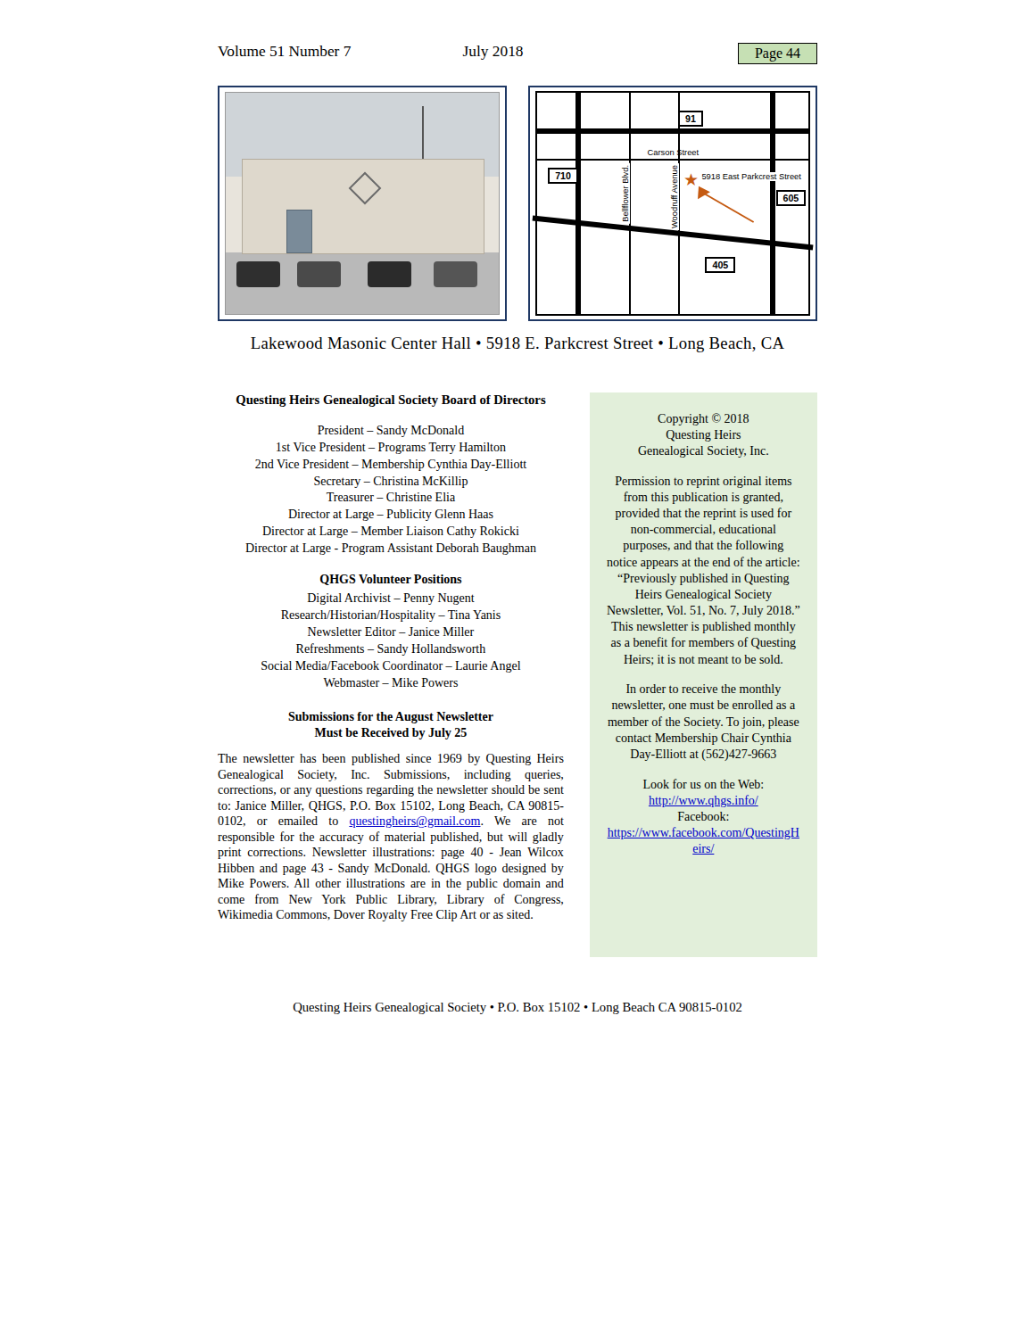Volume 51 Number 7
July 2018
Page 44
91
Carson Street
710
Bellflower Blvd.
Woodruff Avenue
605
★
5918 East Parkcrest Street
405
Lakewood Masonic Center Hall • 5918 E. Parkcrest Street • Long Beach, CA
Questing Heirs Genealogical Society Board of Directors
President – Sandy McDonald
1st Vice President – Programs Terry Hamilton
2nd Vice President – Membership Cynthia Day-Elliott
Secretary – Christina McKillip
Treasurer – Christine Elia
Director at Large – Publicity Glenn Haas
Director at Large – Member Liaison Cathy Rokicki
Director at Large - Program Assistant Deborah Baughman
QHGS Volunteer Positions
Digital Archivist – Penny Nugent
Research/Historian/Hospitality – Tina Yanis
Newsletter Editor – Janice Miller
Refreshments – Sandy Hollandsworth
Social Media/Facebook Coordinator – Laurie Angel
Webmaster – Mike Powers
Submissions for the August Newsletter
Must be Received by July 25
The newsletter has been published since 1969 by Questing Heirs Genealogical Society, Inc. Submissions, including queries, corrections, or any questions regarding the newsletter should be sent to: Janice Miller, QHGS, P.O. Box 15102, Long Beach, CA 90815-0102, or emailed to questingheirs@gmail.com. We are not responsible for the accuracy of material published, but will gladly print corrections. Newsletter illustrations: page 40 - Jean Wilcox Hibben and page 43 - Sandy McDonald. QHGS logo designed by Mike Powers. All other illustrations are in the public domain and come from New York Public Library, Library of Congress, Wikimedia Commons, Dover Royalty Free Clip Art or as sited.
Copyright © 2018
Questing Heirs
Genealogical Society, Inc.
Permission to reprint original items from this publication is granted, provided that the reprint is used for non-commercial, educational purposes, and that the following notice appears at the end of the article: “Previously published in Questing Heirs Genealogical Society Newsletter, Vol. 51, No. 7, July 2018.” This newsletter is published monthly as a benefit for members of Questing Heirs; it is not meant to be sold.
In order to receive the monthly newsletter, one must be enrolled as a member of the Society. To join, please contact Membership Chair Cynthia Day-Elliott at (562)427-9663
Look for us on the Web:
http://www.qhgs.info/
Facebook:
https://www.facebook.com/QuestingHeirs/
Questing Heirs Genealogical Society • P.O. Box 15102 • Long Beach CA 90815-0102